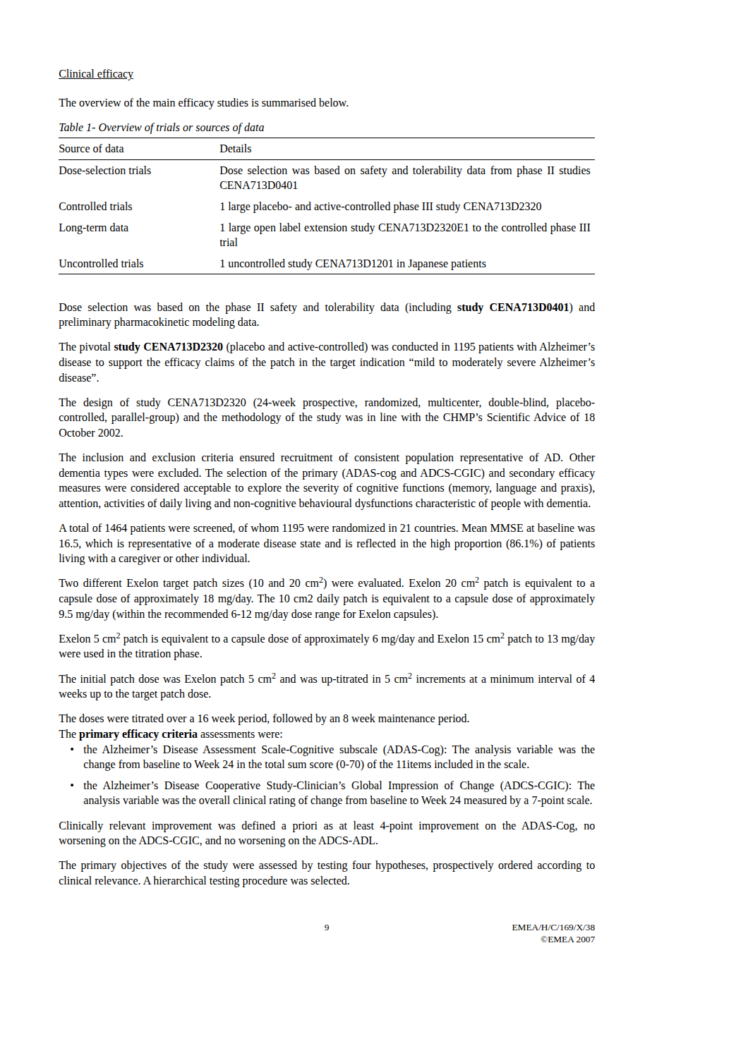Clinical efficacy
The overview of the main efficacy studies is summarised below.
Table 1- Overview of trials or sources of data
| Source of data | Details |
| --- | --- |
| Dose-selection trials | Dose selection was based on safety and tolerability data from phase II studies CENA713D0401 |
| Controlled trials | 1 large placebo- and active-controlled phase III study CENA713D2320 |
| Long-term data | 1 large open label extension study CENA713D2320E1 to the controlled phase III trial |
| Uncontrolled trials | 1 uncontrolled study CENA713D1201 in Japanese patients |
Dose selection was based on the phase II safety and tolerability data (including study CENA713D0401) and preliminary pharmacokinetic modeling data.
The pivotal study CENA713D2320 (placebo and active-controlled) was conducted in 1195 patients with Alzheimer’s disease to support the efficacy claims of the patch in the target indication “mild to moderately severe Alzheimer’s disease”.
The design of study CENA713D2320 (24-week prospective, randomized, multicenter, double-blind, placebo-controlled, parallel-group) and the methodology of the study was in line with the CHMP’s Scientific Advice of 18 October 2002.
The inclusion and exclusion criteria ensured recruitment of consistent population representative of AD. Other dementia types were excluded. The selection of the primary (ADAS-cog and ADCS-CGIC) and secondary efficacy measures were considered acceptable to explore the severity of cognitive functions (memory, language and praxis), attention, activities of daily living and non-cognitive behavioural dysfunctions characteristic of people with dementia.
A total of 1464 patients were screened, of whom 1195 were randomized in 21 countries. Mean MMSE at baseline was 16.5, which is representative of a moderate disease state and is reflected in the high proportion (86.1%) of patients living with a caregiver or other individual.
Two different Exelon target patch sizes (10 and 20 cm2) were evaluated. Exelon 20 cm2 patch is equivalent to a capsule dose of approximately 18 mg/day. The 10 cm2 daily patch is equivalent to a capsule dose of approximately 9.5 mg/day (within the recommended 6-12 mg/day dose range for Exelon capsules).
Exelon 5 cm2 patch is equivalent to a capsule dose of approximately 6 mg/day and Exelon 15 cm2 patch to 13 mg/day were used in the titration phase.
The initial patch dose was Exelon patch 5 cm2 and was up-titrated in 5 cm2 increments at a minimum interval of 4 weeks up to the target patch dose.
The doses were titrated over a 16 week period, followed by an 8 week maintenance period.
The primary efficacy criteria assessments were:
the Alzheimer’s Disease Assessment Scale-Cognitive subscale (ADAS-Cog): The analysis variable was the change from baseline to Week 24 in the total sum score (0-70) of the 11items included in the scale.
the Alzheimer’s Disease Cooperative Study-Clinician’s Global Impression of Change (ADCS-CGIC): The analysis variable was the overall clinical rating of change from baseline to Week 24 measured by a 7-point scale.
Clinically relevant improvement was defined a priori as at least 4-point improvement on the ADAS-Cog, no worsening on the ADCS-CGIC, and no worsening on the ADCS-ADL.
The primary objectives of the study were assessed by testing four hypotheses, prospectively ordered according to clinical relevance. A hierarchical testing procedure was selected.
9
EMEA/H/C/169/X/38
©EMEA 2007